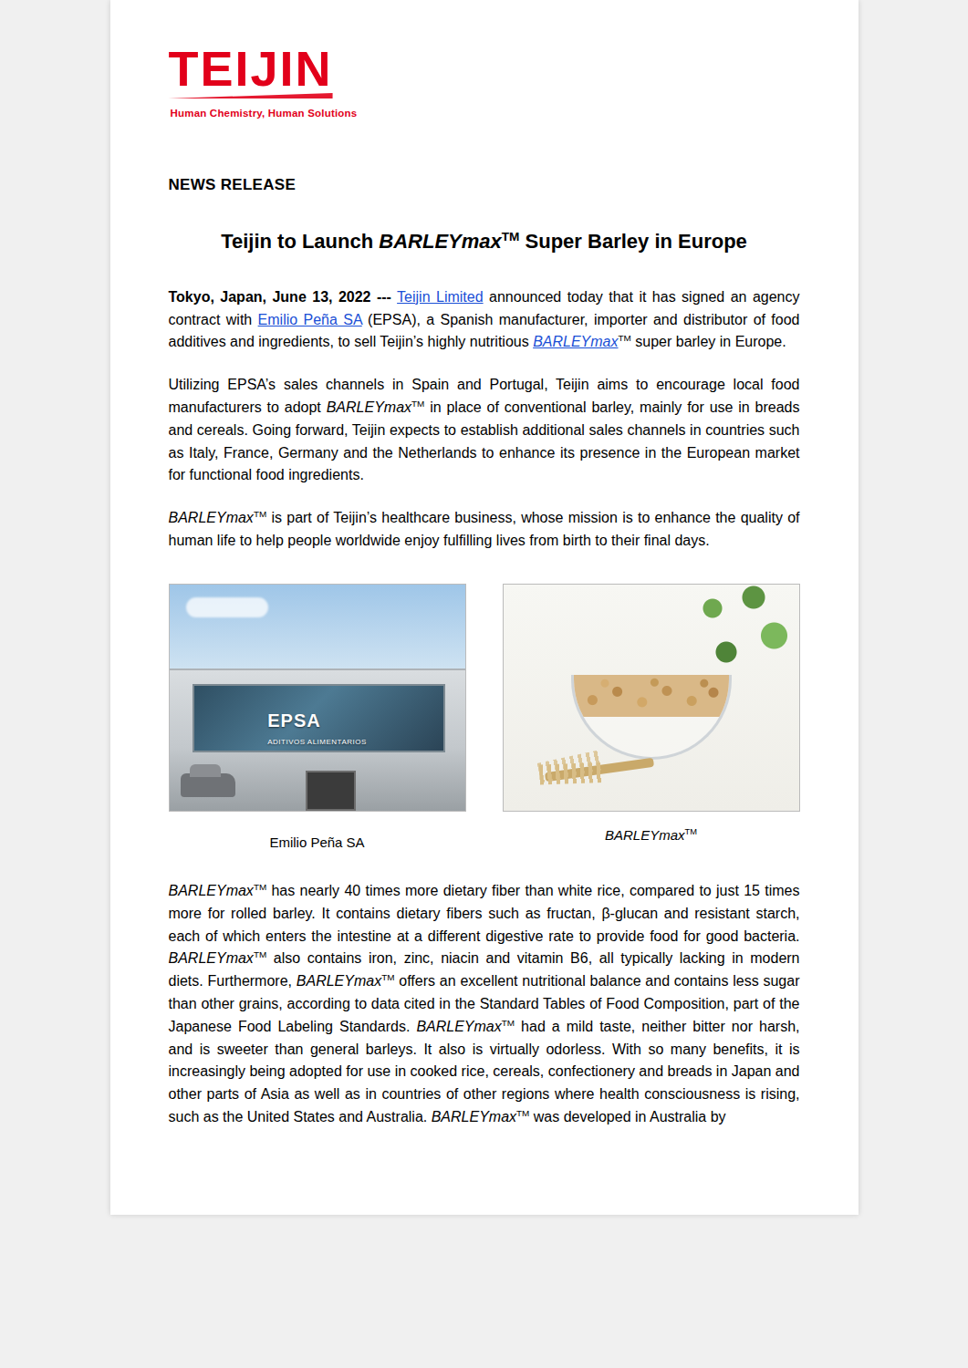TEIJIN
Human Chemistry, Human Solutions
NEWS RELEASE
Teijin to Launch BARLEYmaxTM Super Barley in Europe
Tokyo, Japan, June 13, 2022 --- Teijin Limited announced today that it has signed an agency contract with Emilio Peña SA (EPSA), a Spanish manufacturer, importer and distributor of food additives and ingredients, to sell Teijin’s highly nutritious BARLEYmaxTM super barley in Europe.
Utilizing EPSA’s sales channels in Spain and Portugal, Teijin aims to encourage local food manufacturers to adopt BARLEYmaxTM in place of conventional barley, mainly for use in breads and cereals. Going forward, Teijin expects to establish additional sales channels in countries such as Italy, France, Germany and the Netherlands to enhance its presence in the European market for functional food ingredients.
BARLEYmaxTM is part of Teijin’s healthcare business, whose mission is to enhance the quality of human life to help people worldwide enjoy fulfilling lives from birth to their final days.
EPSAADITIVOS ALIMENTARIOS
Emilio Peña SA
BARLEYmaxTM
BARLEYmaxTM has nearly 40 times more dietary fiber than white rice, compared to just 15 times more for rolled barley. It contains dietary fibers such as fructan, β-glucan and resistant starch, each of which enters the intestine at a different digestive rate to provide food for good bacteria. BARLEYmaxTM also contains iron, zinc, niacin and vitamin B6, all typically lacking in modern diets. Furthermore, BARLEYmaxTM offers an excellent nutritional balance and contains less sugar than other grains, according to data cited in the Standard Tables of Food Composition, part of the Japanese Food Labeling Standards. BARLEYmaxTM had a mild taste, neither bitter nor harsh, and is sweeter than general barleys. It also is virtually odorless. With so many benefits, it is increasingly being adopted for use in cooked rice, cereals, confectionery and breads in Japan and other parts of Asia as well as in countries of other regions where health consciousness is rising, such as the United States and Australia. BARLEYmaxTM was developed in Australia by